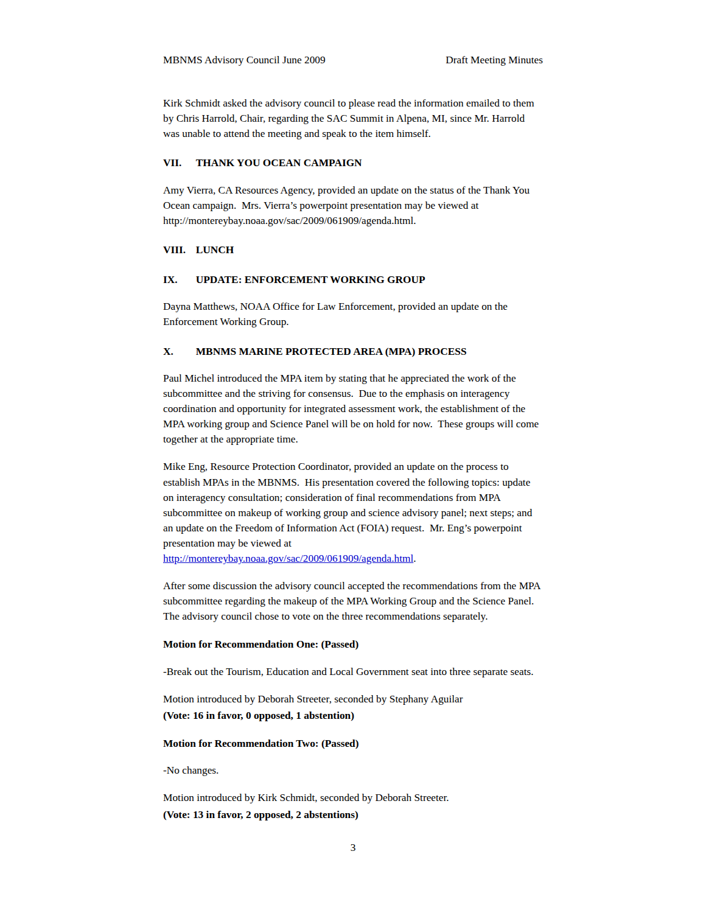MBNMS Advisory Council June 2009
Draft Meeting Minutes
Kirk Schmidt asked the advisory council to please read the information emailed to them by Chris Harrold, Chair, regarding the SAC Summit in Alpena, MI, since Mr. Harrold was unable to attend the meeting and speak to the item himself.
VII. Thank You Ocean Campaign
Amy Vierra, CA Resources Agency, provided an update on the status of the Thank You Ocean campaign. Mrs. Vierra’s powerpoint presentation may be viewed at http://montereybay.noaa.gov/sac/2009/061909/agenda.html.
VIII. Lunch
IX. Update: Enforcement Working Group
Dayna Matthews, NOAA Office for Law Enforcement, provided an update on the Enforcement Working Group.
X. MBNMS Marine Protected Area (MPA) Process
Paul Michel introduced the MPA item by stating that he appreciated the work of the subcommittee and the striving for consensus. Due to the emphasis on interagency coordination and opportunity for integrated assessment work, the establishment of the MPA working group and Science Panel will be on hold for now. These groups will come together at the appropriate time.
Mike Eng, Resource Protection Coordinator, provided an update on the process to establish MPAs in the MBNMS. His presentation covered the following topics: update on interagency consultation; consideration of final recommendations from MPA subcommittee on makeup of working group and science advisory panel; next steps; and an update on the Freedom of Information Act (FOIA) request. Mr. Eng’s powerpoint presentation may be viewed at http://montereybay.noaa.gov/sac/2009/061909/agenda.html.
After some discussion the advisory council accepted the recommendations from the MPA subcommittee regarding the makeup of the MPA Working Group and the Science Panel. The advisory council chose to vote on the three recommendations separately.
Motion for Recommendation One: (Passed)
-Break out the Tourism, Education and Local Government seat into three separate seats.
Motion introduced by Deborah Streeter, seconded by Stephany Aguilar
(Vote: 16 in favor, 0 opposed, 1 abstention)
Motion for Recommendation Two: (Passed)
-No changes.
Motion introduced by Kirk Schmidt, seconded by Deborah Streeter.
(Vote: 13 in favor, 2 opposed, 2 abstentions)
3